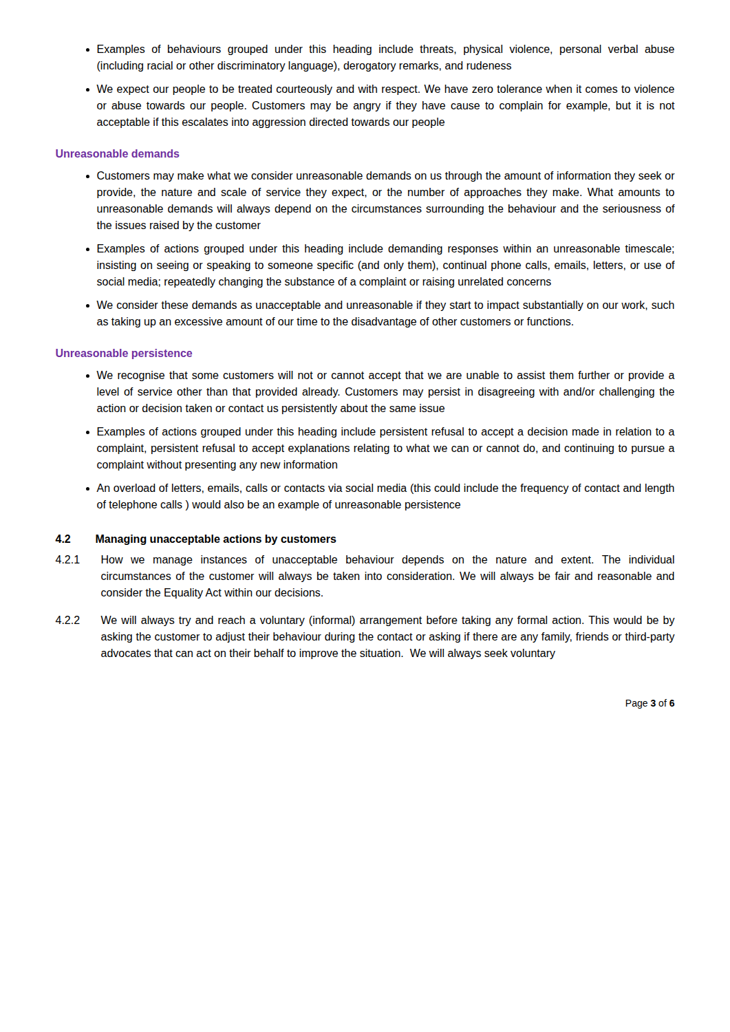Examples of behaviours grouped under this heading include threats, physical violence, personal verbal abuse (including racial or other discriminatory language), derogatory remarks, and rudeness
We expect our people to be treated courteously and with respect. We have zero tolerance when it comes to violence or abuse towards our people. Customers may be angry if they have cause to complain for example, but it is not acceptable if this escalates into aggression directed towards our people
Unreasonable demands
Customers may make what we consider unreasonable demands on us through the amount of information they seek or provide, the nature and scale of service they expect, or the number of approaches they make. What amounts to unreasonable demands will always depend on the circumstances surrounding the behaviour and the seriousness of the issues raised by the customer
Examples of actions grouped under this heading include demanding responses within an unreasonable timescale; insisting on seeing or speaking to someone specific (and only them), continual phone calls, emails, letters, or use of social media; repeatedly changing the substance of a complaint or raising unrelated concerns
We consider these demands as unacceptable and unreasonable if they start to impact substantially on our work, such as taking up an excessive amount of our time to the disadvantage of other customers or functions.
Unreasonable persistence
We recognise that some customers will not or cannot accept that we are unable to assist them further or provide a level of service other than that provided already. Customers may persist in disagreeing with and/or challenging the action or decision taken or contact us persistently about the same issue
Examples of actions grouped under this heading include persistent refusal to accept a decision made in relation to a complaint, persistent refusal to accept explanations relating to what we can or cannot do, and continuing to pursue a complaint without presenting any new information
An overload of letters, emails, calls or contacts via social media (this could include the frequency of contact and length of telephone calls ) would also be an example of unreasonable persistence
4.2 Managing unacceptable actions by customers
4.2.1 How we manage instances of unacceptable behaviour depends on the nature and extent. The individual circumstances of the customer will always be taken into consideration. We will always be fair and reasonable and consider the Equality Act within our decisions.
4.2.2 We will always try and reach a voluntary (informal) arrangement before taking any formal action. This would be by asking the customer to adjust their behaviour during the contact or asking if there are any family, friends or third-party advocates that can act on their behalf to improve the situation. We will always seek voluntary
Page 3 of 6